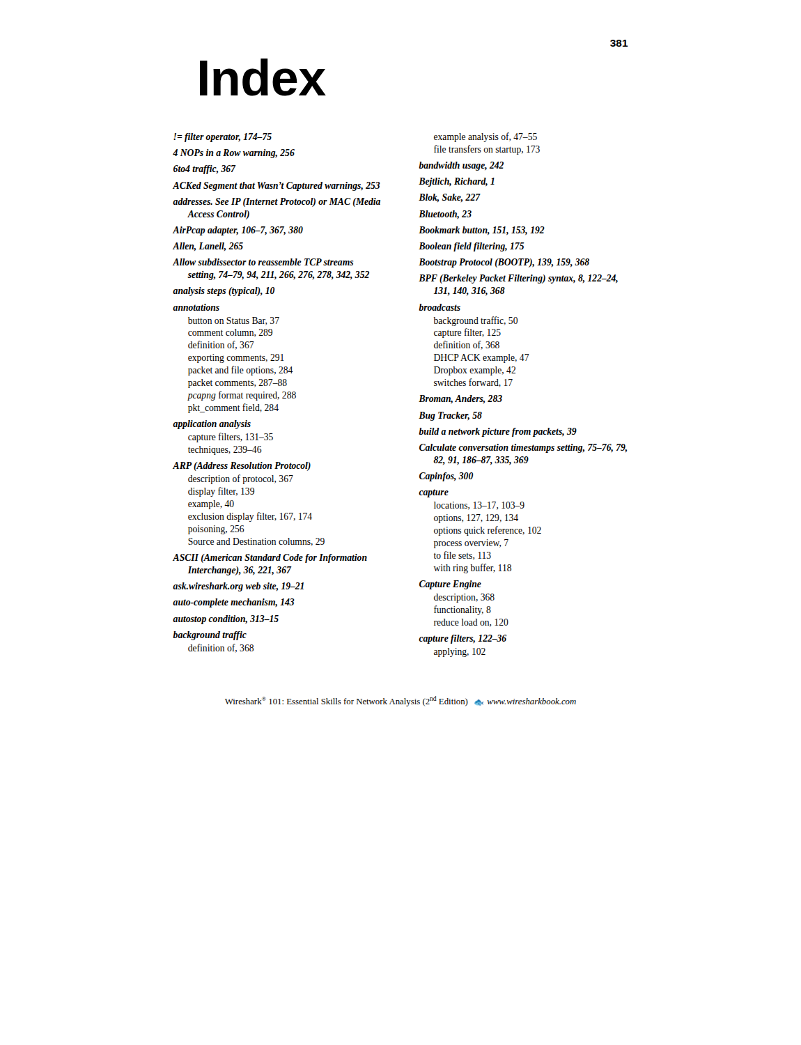381
Index
!= filter operator, 174–75
4 NOPs in a Row warning, 256
6to4 traffic, 367
ACKed Segment that Wasn’t Captured warnings, 253
addresses. See IP (Internet Protocol) or MAC (Media Access Control)
AirPcap adapter, 106–7, 367, 380
Allen, Lanell, 265
Allow subdissector to reassemble TCP streams setting, 74–79, 94, 211, 266, 276, 278, 342, 352
analysis steps (typical), 10
annotations
button on Status Bar, 37
comment column, 289
definition of, 367
exporting comments, 291
packet and file options, 284
packet comments, 287–88
pcapng format required, 288
pkt_comment field, 284
application analysis
capture filters, 131–35
techniques, 239–46
ARP (Address Resolution Protocol)
description of protocol, 367
display filter, 139
example, 40
exclusion display filter, 167, 174
poisoning, 256
Source and Destination columns, 29
ASCII (American Standard Code for Information Interchange), 36, 221, 367
ask.wireshark.org web site, 19–21
auto-complete mechanism, 143
autostop condition, 313–15
background traffic
definition of, 368
example analysis of, 47–55
file transfers on startup, 173
bandwidth usage, 242
Bejtlich, Richard, 1
Blok, Sake, 227
Bluetooth, 23
Bookmark button, 151, 153, 192
Boolean field filtering, 175
Bootstrap Protocol (BOOTP), 139, 159, 368
BPF (Berkeley Packet Filtering) syntax, 8, 122–24, 131, 140, 316, 368
broadcasts
background traffic, 50
capture filter, 125
definition of, 368
DHCP ACK example, 47
Dropbox example, 42
switches forward, 17
Broman, Anders, 283
Bug Tracker, 58
build a network picture from packets, 39
Calculate conversation timestamps setting, 75–76, 79, 82, 91, 186–87, 335, 369
Capinfos, 300
capture
locations, 13–17, 103–9
options, 127, 129, 134
options quick reference, 102
process overview, 7
to file sets, 113
with ring buffer, 118
Capture Engine
description, 368
functionality, 8
reduce load on, 120
capture filters, 122–36
applying, 102
Wireshark® 101: Essential Skills for Network Analysis (2nd Edition) 🐟 www.wiresharkbook.com